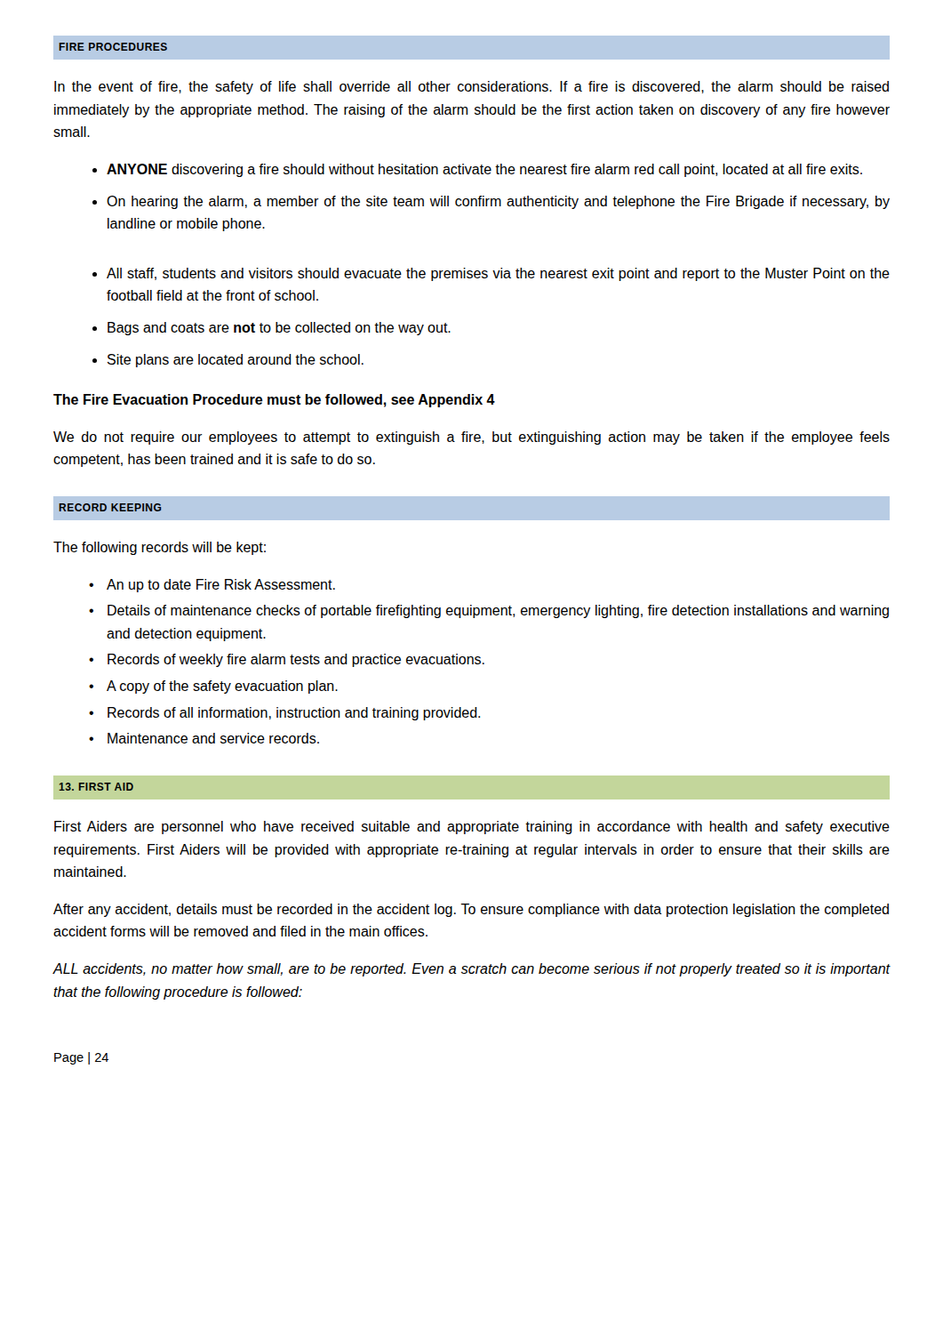FIRE PROCEDURES
In the event of fire, the safety of life shall override all other considerations. If a fire is discovered, the alarm should be raised immediately by the appropriate method. The raising of the alarm should be the first action taken on discovery of any fire however small.
ANYONE discovering a fire should without hesitation activate the nearest fire alarm red call point, located at all fire exits.
On hearing the alarm, a member of the site team will confirm authenticity and telephone the Fire Brigade if necessary, by landline or mobile phone.
All staff, students and visitors should evacuate the premises via the nearest exit point and report to the Muster Point on the football field at the front of school.
Bags and coats are not to be collected on the way out.
Site plans are located around the school.
The Fire Evacuation Procedure must be followed, see Appendix 4
We do not require our employees to attempt to extinguish a fire, but extinguishing action may be taken if the employee feels competent, has been trained and it is safe to do so.
RECORD KEEPING
The following records will be kept:
An up to date Fire Risk Assessment.
Details of maintenance checks of portable firefighting equipment, emergency lighting, fire detection installations and warning and detection equipment.
Records of weekly fire alarm tests and practice evacuations.
A copy of the safety evacuation plan.
Records of all information, instruction and training provided.
Maintenance and service records.
13. FIRST AID
First Aiders are personnel who have received suitable and appropriate training in accordance with health and safety executive requirements. First Aiders will be provided with appropriate re-training at regular intervals in order to ensure that their skills are maintained.
After any accident, details must be recorded in the accident log. To ensure compliance with data protection legislation the completed accident forms will be removed and filed in the main offices.
ALL accidents, no matter how small, are to be reported. Even a scratch can become serious if not properly treated so it is important that the following procedure is followed:
Page | 24